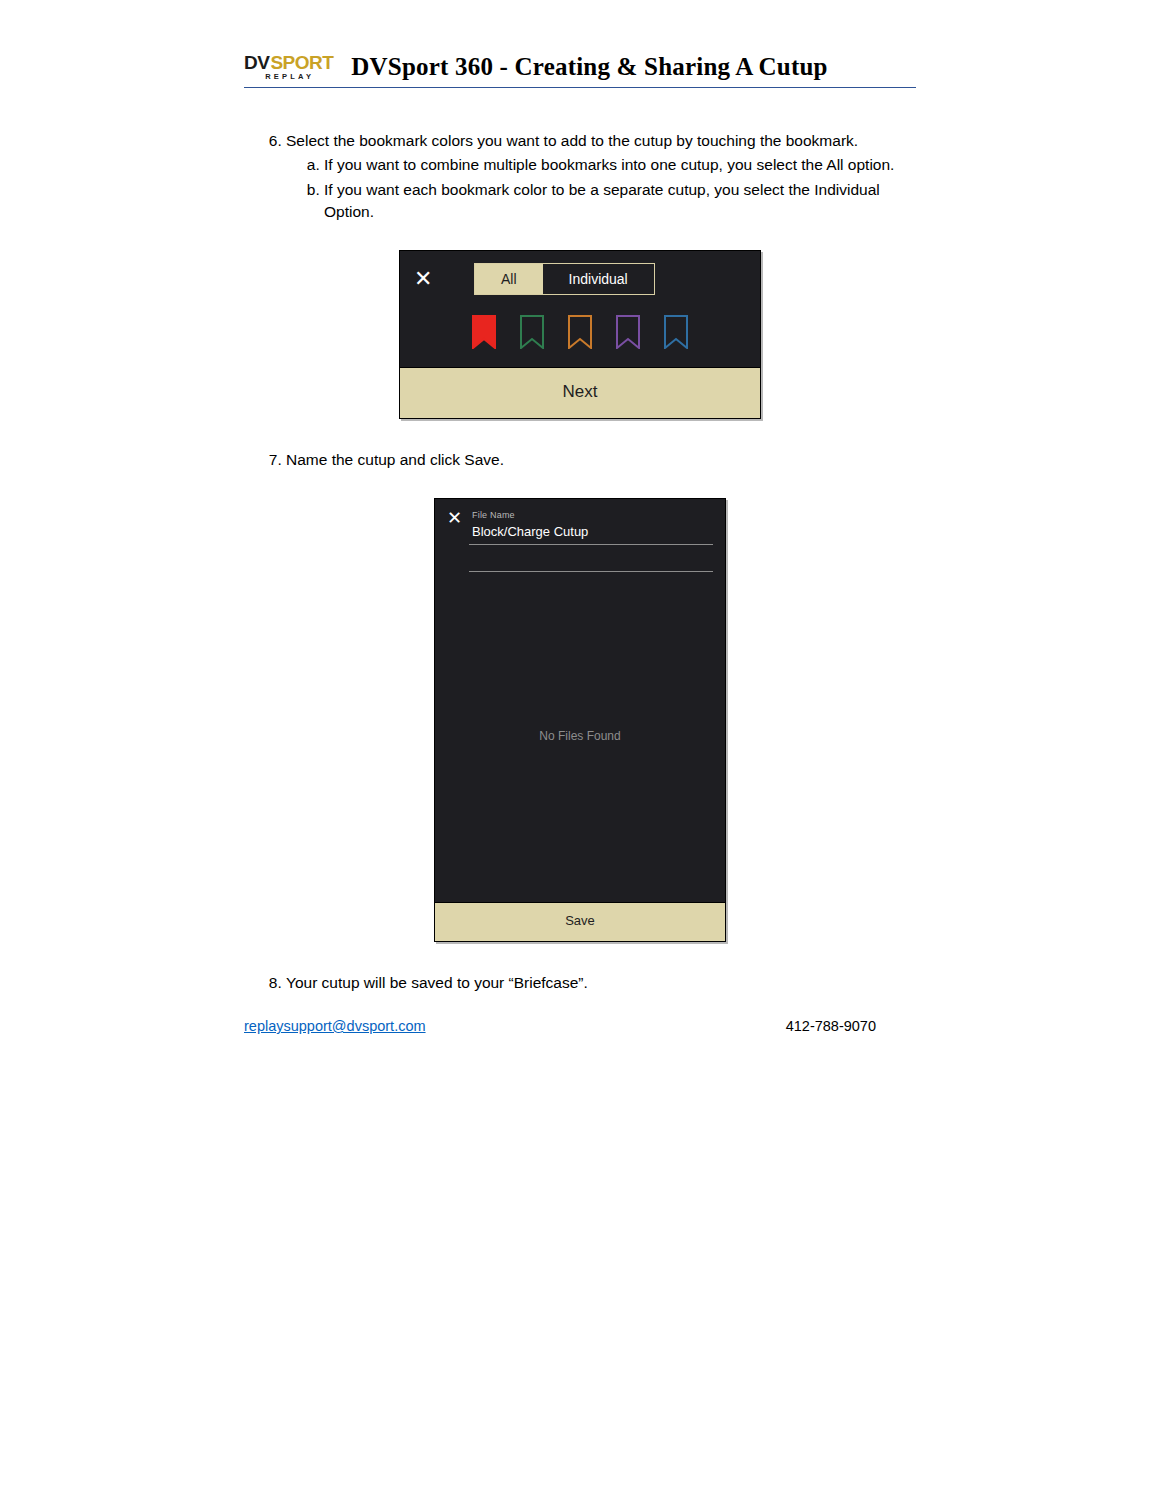DV SPORT
REPLAY
DVSport 360 - Creating & Sharing A Cutup
Select the bookmark colors you want to add to the cutup by touching the bookmark.
If you want to combine multiple bookmarks into one cutup, you select the All option.
If you want each bookmark color to be a separate cutup, you select the Individual Option.
✕
All
Individual
Next
Name the cutup and click Save.
✕
File Name
Block/Charge Cutup
No Files Found
Save
Your cutup will be saved to your “Briefcase”.
replaysupport@dvsport.com
412-788-9070